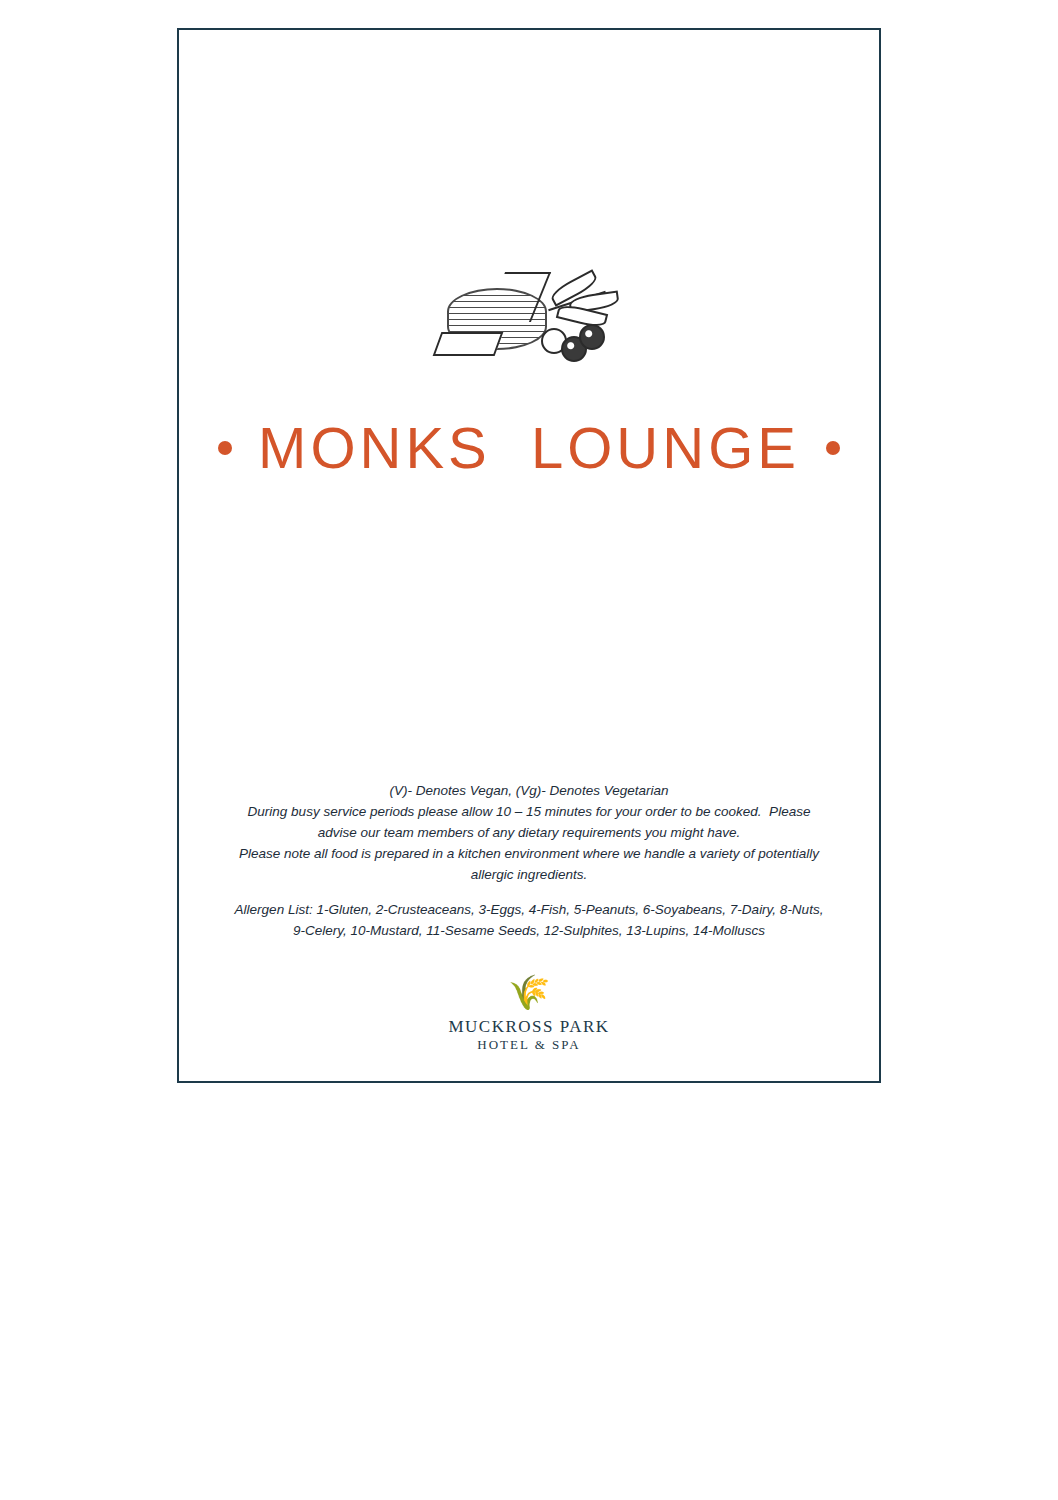MONKS LOUNGE
(V)- Denotes Vegan, (Vg)- Denotes Vegetarian
During busy service periods please allow 10 – 15 minutes for your order to be cooked. Please advise our team members of any dietary requirements you might have.
Please note all food is prepared in a kitchen environment where we handle a variety of potentially allergic ingredients.
Allergen List: 1-Gluten, 2-Crusteaceans, 3-Eggs, 4-Fish, 5-Peanuts, 6-Soyabeans, 7-Dairy, 8-Nuts, 9-Celery, 10-Mustard, 11-Sesame Seeds, 12-Sulphites, 13-Lupins, 14-Molluscs
🌾
MUCKROSS PARK
HOTEL & SPA